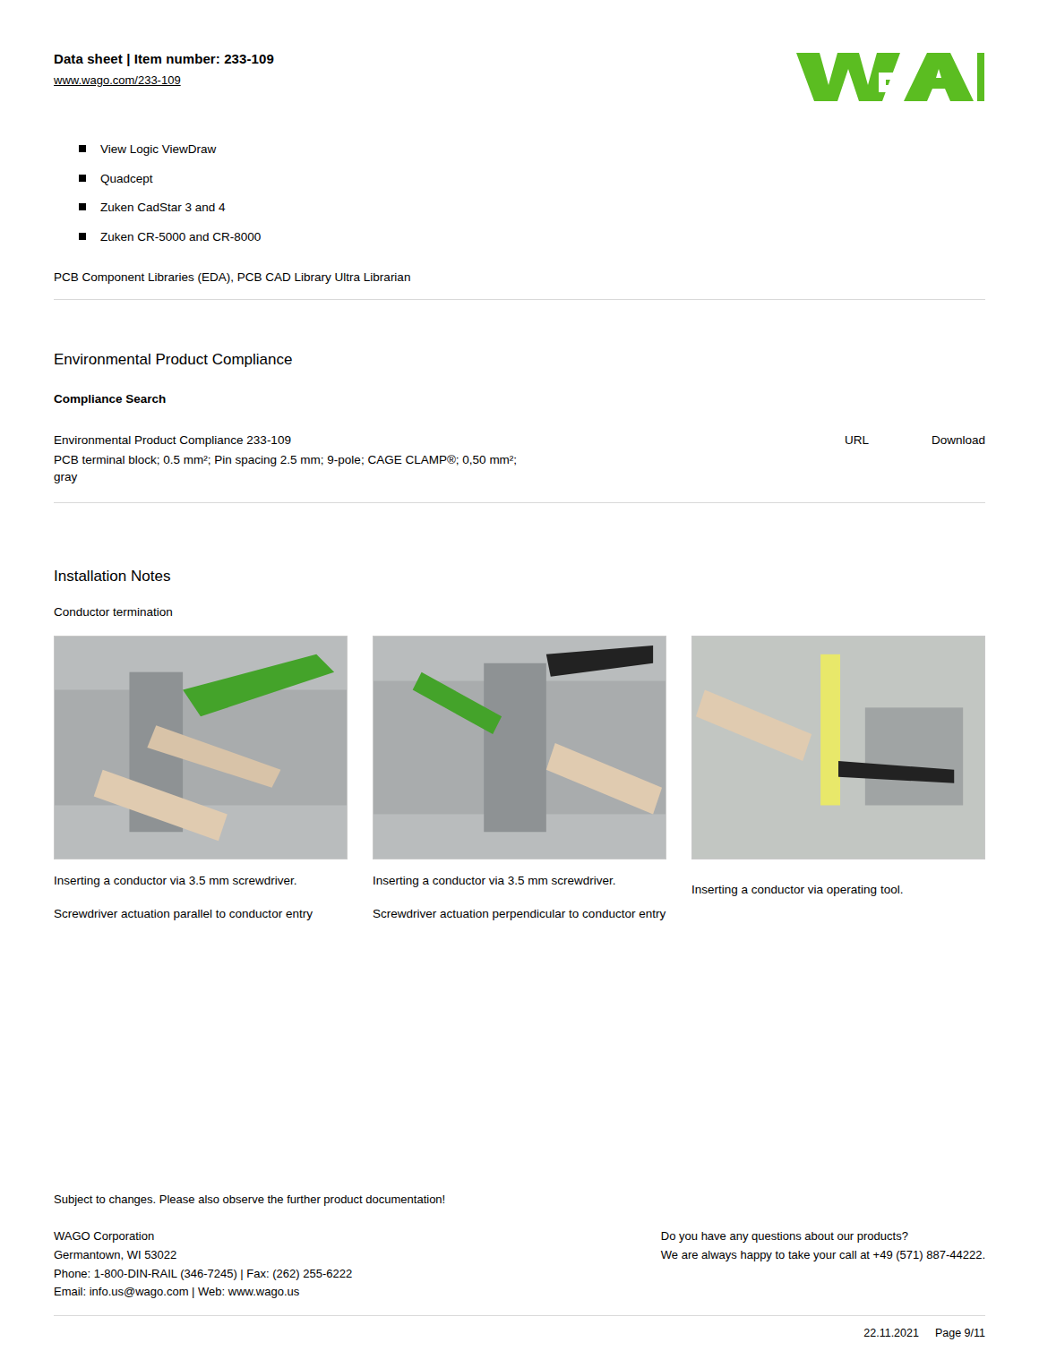Data sheet | Item number: 233-109
www.wago.com/233-109
View Logic ViewDraw
Quadcept
Zuken CadStar 3 and 4
Zuken CR-5000 and CR-8000
PCB Component Libraries (EDA), PCB CAD Library Ultra Librarian
Environmental Product Compliance
Compliance Search
Environmental Product Compliance 233-109
PCB terminal block; 0.5 mm²; Pin spacing 2.5 mm; 9-pole; CAGE CLAMP®; 0,50 mm²;
gray
URL
Download
Installation Notes
Conductor termination
Inserting a conductor via 3.5 mm screwdriver.
Screwdriver actuation parallel to conductor entry
Inserting a conductor via 3.5 mm screwdriver.
Screwdriver actuation perpendicular to conductor entry
Inserting a conductor via operating tool.
Subject to changes. Please also observe the further product documentation!
WAGO Corporation
Germantown, WI 53022
Phone: 1-800-DIN-RAIL (346-7245) | Fax: (262) 255-6222
Email: info.us@wago.com | Web: www.wago.us
Do you have any questions about our products?
We are always happy to take your call at +49 (571) 887-44222.
22.11.2021Page 9/11